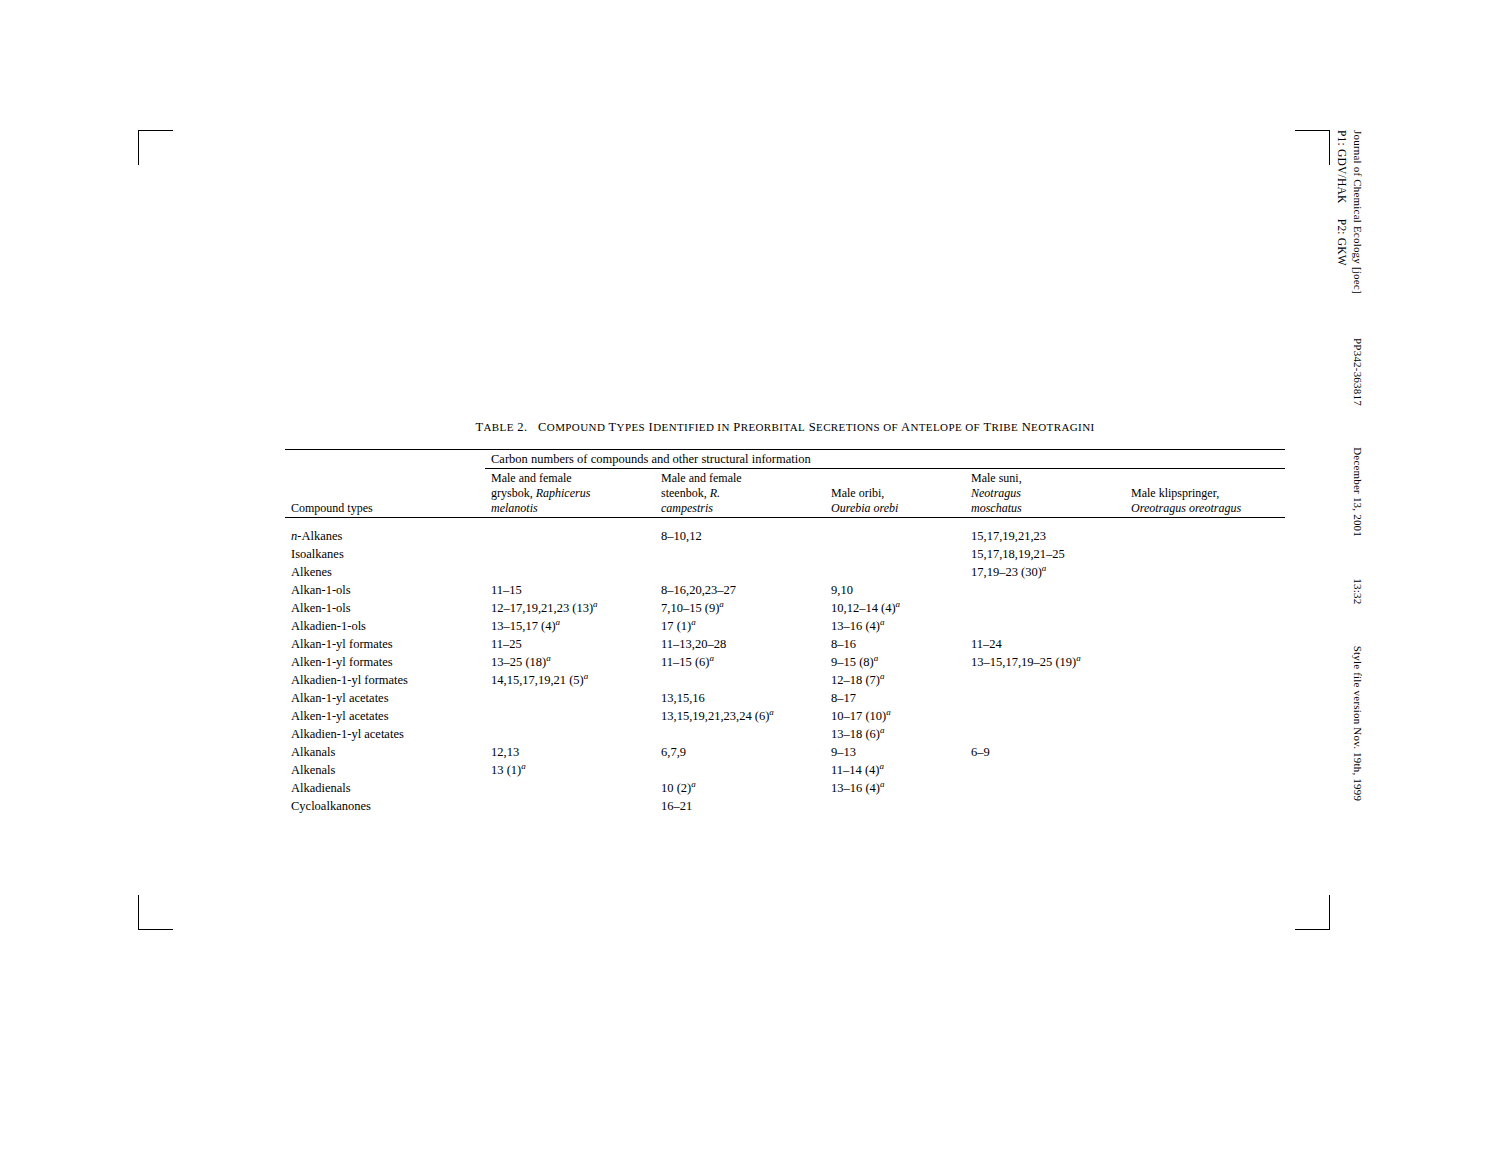P1: GDV/HAK P2: GKW
Journal of Chemical Ecology [joec] PP342-363817 December 13, 2001 13:32 Style file version Nov. 19th, 1999
TABLE 2. COMPOUND TYPES IDENTIFIED IN PREORBITAL SECRETIONS OF ANTELOPE OF TRIBE NEOTRAGINI
| | Carbon numbers of compounds and other structural information |
| --- | --- |
| Compound types | Male and female grysbok, Raphicerus melanotis | Male and female steenbok, R. campestris | Male oribi, Ourebia orebi | Male suni, Neotragus moschatus | Male klipspringer, Oreotragus oreotragus |
| n -Alkanes | | 8–10,12 | | 15,17,19,21,23 | |
| Isoalkanes | | | | 15,17,18,19,21–25 | |
| Alkenes | | | | 17,19–23 (30) a | |
| Alkan-1-ols | 11–15 | 8–16,20,23–27 | 9,10 | | |
| Alken-1-ols | 12–17,19,21,23 (13) a | 7,10–15 (9) a | 10,12–14 (4) a | | |
| Alkadien-1-ols | 13–15,17 (4) a | 17 (1) a | 13–16 (4) a | | |
| Alkan-1-yl formates | 11–25 | 11–13,20–28 | 8–16 | 11–24 | |
| Alken-1-yl formates | 13–25 (18) a | 11–15 (6) a | 9–15 (8) a | 13–15,17,19–25 (19) a | |
| Alkadien-1-yl formates | 14,15,17,19,21 (5) a | | 12–18 (7) a | | |
| Alkan-1-yl acetates | | 13,15,16 | 8–17 | | |
| Alken-1-yl acetates | | 13,15,19,21,23,24 (6) a | 10–17 (10) a | | |
| Alkadien-1-yl acetates | | | 13–18 (6) a | | |
| Alkanals | 12,13 | 6,7,9 | 9–13 | 6–9 | |
| Alkenals | 13 (1) a | | 11–14 (4) a | | |
| Alkadienals | | 10 (2) a | 13–16 (4) a | | |
| Cycloalkanones | | 16–21 | | | |